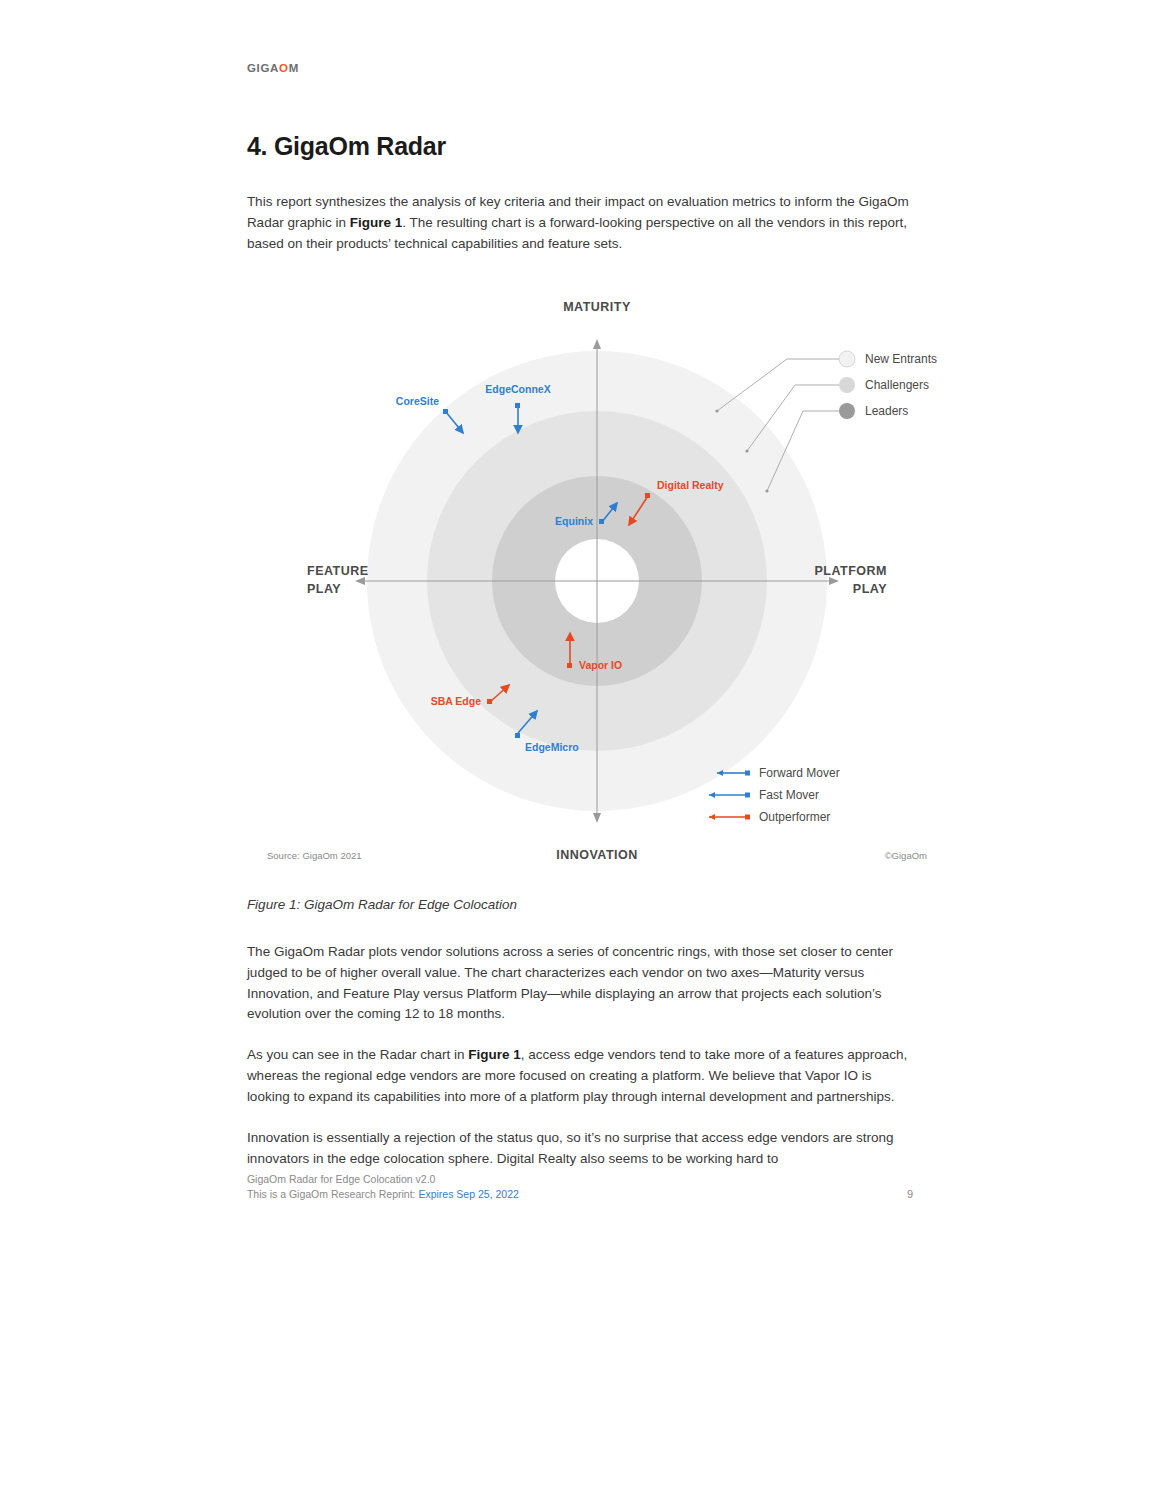GIGA OM
4. GigaOm Radar
This report synthesizes the analysis of key criteria and their impact on evaluation metrics to inform the GigaOm Radar graphic in Figure 1. The resulting chart is a forward-looking perspective on all the vendors in this report, based on their products’ technical capabilities and feature sets.
MATURITY INNOVATION FEATURE PLAY PLATFORM PLAY New Entrants Challengers Leaders CoreSite EdgeConneX Digital Realty Equinix Vapor IO SBA Edge EdgeMicro Forward Mover Fast Mover Outperformer Source: GigaOm 2021 ©GigaOm
Figure 1: GigaOm Radar for Edge Colocation
The GigaOm Radar plots vendor solutions across a series of concentric rings, with those set closer to center judged to be of higher overall value. The chart characterizes each vendor on two axes—Maturity versus Innovation, and Feature Play versus Platform Play—while displaying an arrow that projects each solution’s evolution over the coming 12 to 18 months.
As you can see in the Radar chart in Figure 1, access edge vendors tend to take more of a features approach, whereas the regional edge vendors are more focused on creating a platform. We believe that Vapor IO is looking to expand its capabilities into more of a platform play through internal development and partnerships.
Innovation is essentially a rejection of the status quo, so it’s no surprise that access edge vendors are strong innovators in the edge colocation sphere. Digital Realty also seems to be working hard to
GigaOm Radar for Edge Colocation v2.0
This is a GigaOm Research Reprint: Expires Sep 25, 2022
9